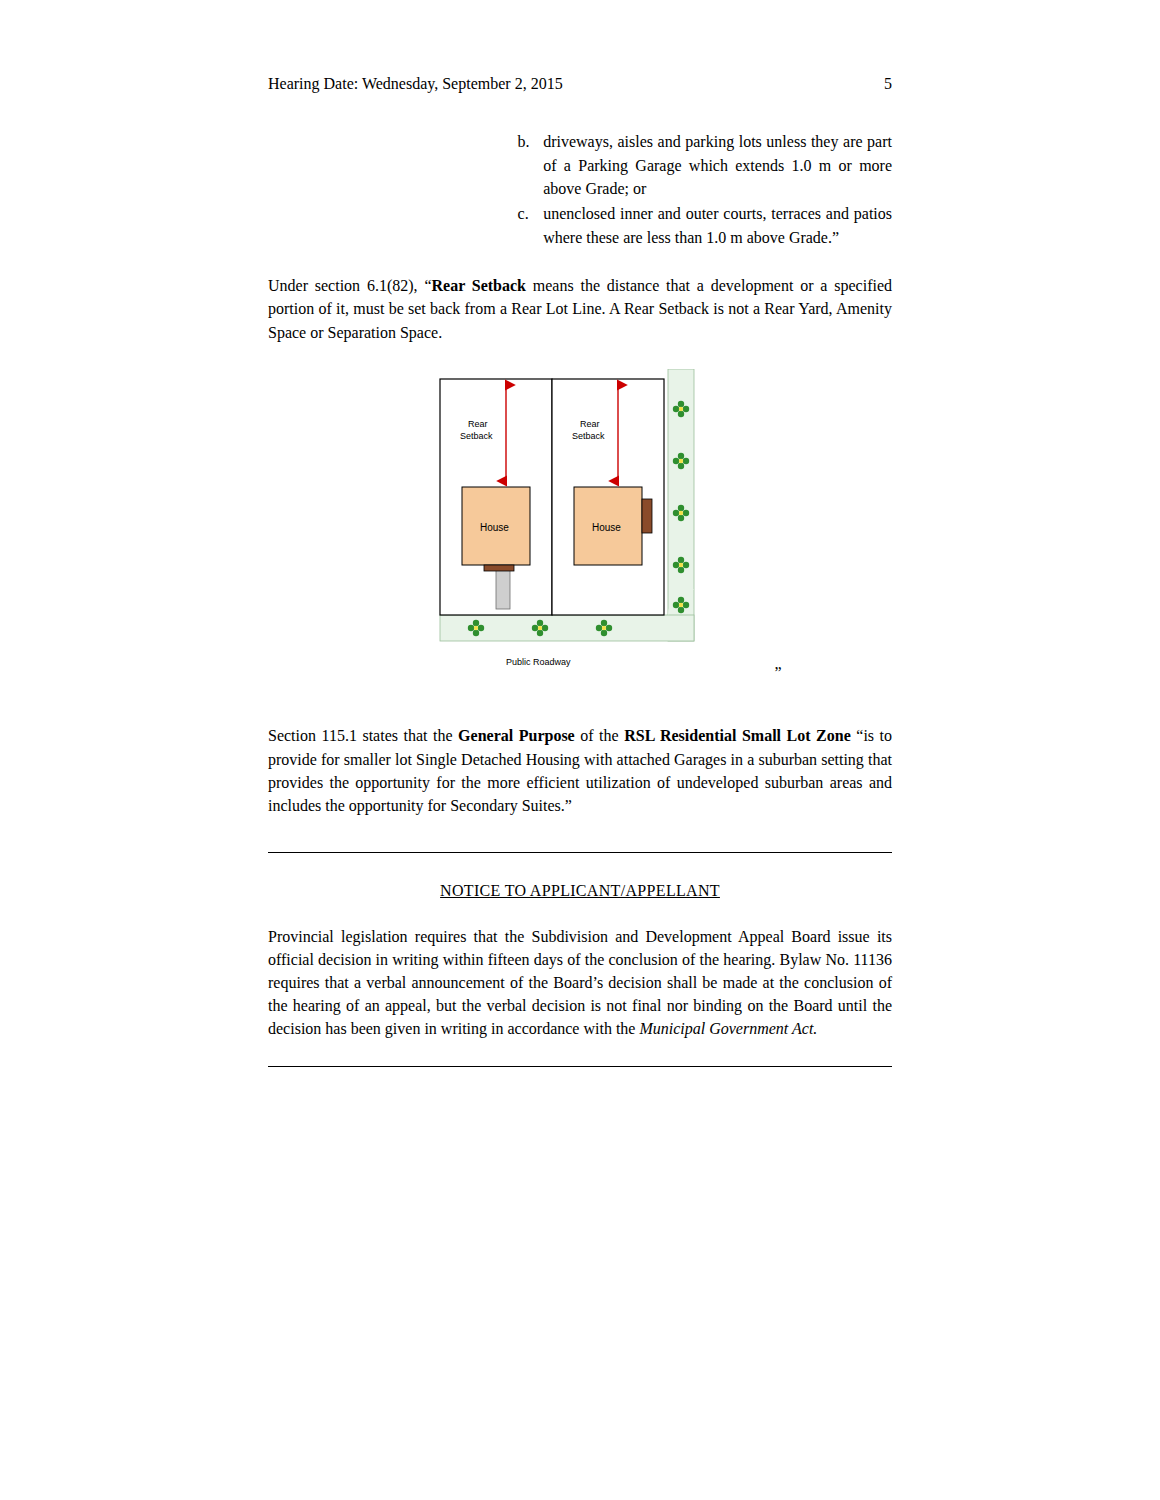Hearing Date: Wednesday, September 2, 2015
5
b. driveways, aisles and parking lots unless they are part of a Parking Garage which extends 1.0 m or more above Grade; or
c. unenclosed inner and outer courts, terraces and patios where these are less than 1.0 m above Grade.”
Under section 6.1(82), “Rear Setback means the distance that a development or a specified portion of it, must be set back from a Rear Lot Line. A Rear Setback is not a Rear Yard, Amenity Space or Separation Space.
Rear Setback Rear Setback House House Public Roadway ”
Section 115.1 states that the General Purpose of the RSL Residential Small Lot Zone “is to provide for smaller lot Single Detached Housing with attached Garages in a suburban setting that provides the opportunity for the more efficient utilization of undeveloped suburban areas and includes the opportunity for Secondary Suites.”
NOTICE TO APPLICANT/APPELLANT
Provincial legislation requires that the Subdivision and Development Appeal Board issue its official decision in writing within fifteen days of the conclusion of the hearing. Bylaw No. 11136 requires that a verbal announcement of the Board’s decision shall be made at the conclusion of the hearing of an appeal, but the verbal decision is not final nor binding on the Board until the decision has been given in writing in accordance with the Municipal Government Act.